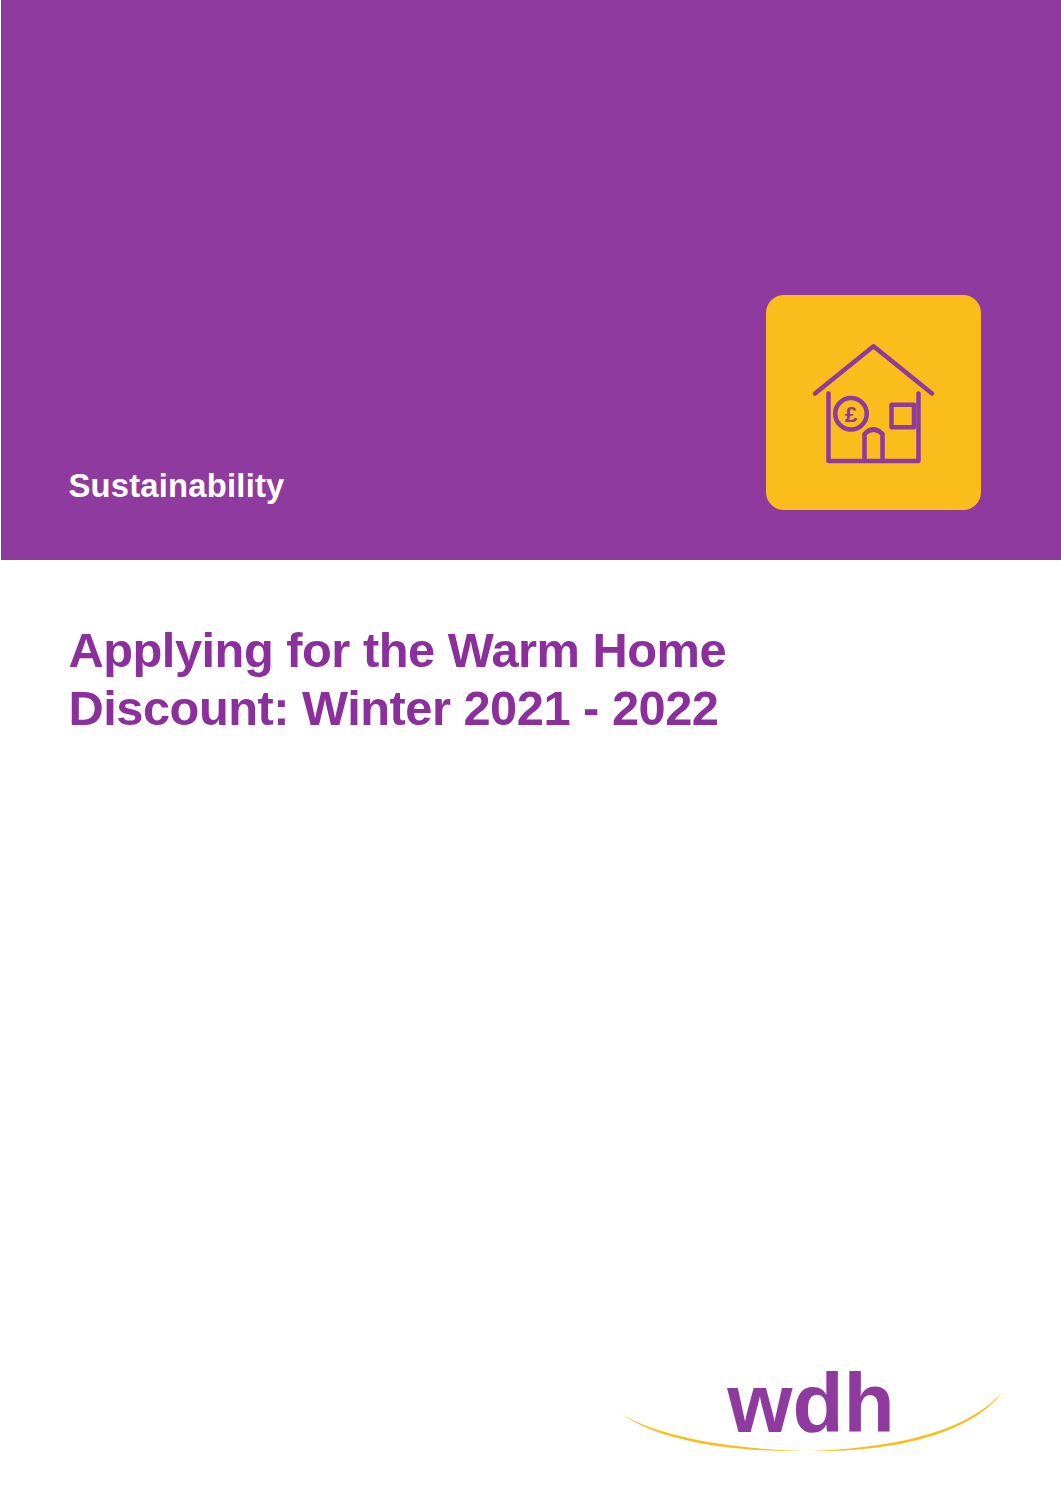Sustainability
£
Applying for the Warm Home
Discount: Winter 2021 - 2022
wdh